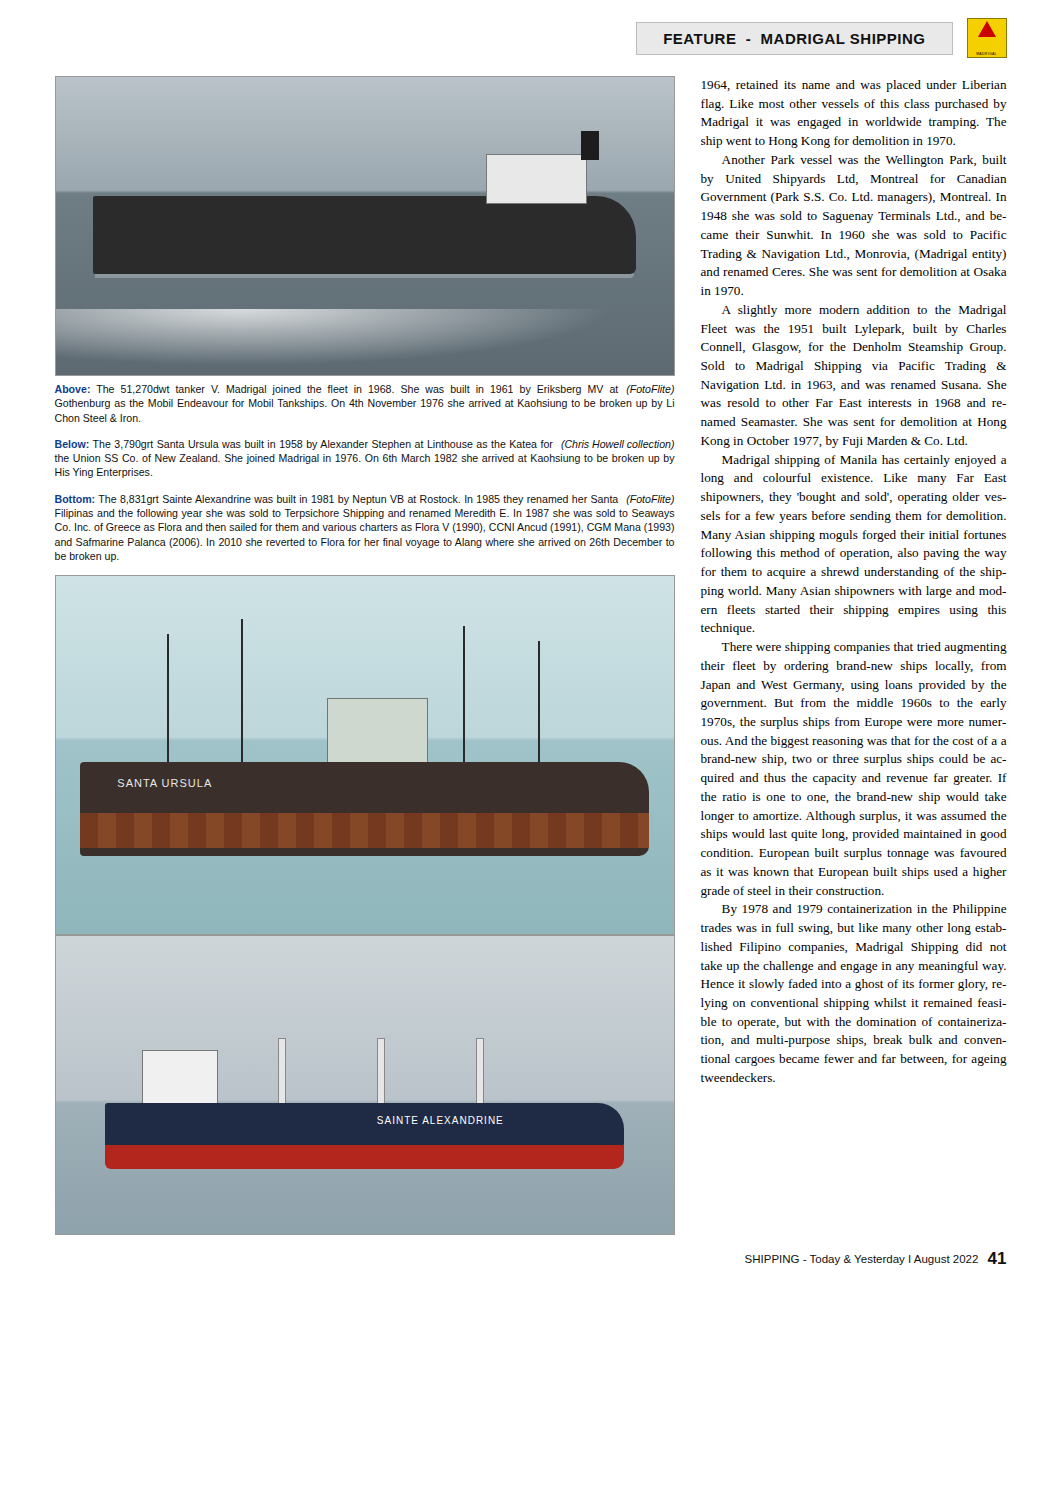FEATURE - MADRIGAL SHIPPING
(FotoFlite) Above: The 51,270dwt tanker V. Madrigal joined the fleet in 1968. She was built in 1961 by Eriksberg MV at Gothenburg as the Mobil Endeavour for Mobil Tankships. On 4th November 1976 she arrived at Kaohsiung to be broken up by Li Chon Steel & Iron.
(Chris Howell collection) Below: The 3,790grt Santa Ursula was built in 1958 by Alexander Stephen at Linthouse as the Katea for the Union SS Co. of New Zealand. She joined Madrigal in 1976. On 6th March 1982 she arrived at Kaohsiung to be broken up by His Ying Enterprises.
(FotoFlite) Bottom: The 8,831grt Sainte Alexandrine was built in 1981 by Neptun VB at Rostock. In 1985 they renamed her Santa Filipinas and the following year she was sold to Terpsichore Shipping and renamed Meredith E. In 1987 she was sold to Seaways Co. Inc. of Greece as Flora and then sailed for them and various charters as Flora V (1990), CCNI Ancud (1991), CGM Mana (1993) and Safmarine Palanca (2006). In 2010 she reverted to Flora for her final voyage to Alang where she arrived on 26th December to be broken up.
SANTA URSULA
SAINTE ALEXANDRINE
1964, retained its name and was placed under Liberian flag. Like most other vessels of this class purchased by Madrigal it was engaged in worldwide tramping. The ship went to Hong Kong for demolition in 1970.
Another Park vessel was the Wellington Park, built by United Shipyards Ltd, Montreal for Canadian Government (Park S.S. Co. Ltd. managers), Montreal. In 1948 she was sold to Saguenay Terminals Ltd., and became their Sunwhit. In 1960 she was sold to Pacific Trading & Navigation Ltd., Monrovia, (Madrigal entity) and renamed Ceres. She was sent for demolition at Osaka in 1970.
A slightly more modern addition to the Madrigal Fleet was the 1951 built Lylepark, built by Charles Connell, Glasgow, for the Denholm Steamship Group. Sold to Madrigal Shipping via Pacific Trading & Navigation Ltd. in 1963, and was renamed Susana. She was resold to other Far East interests in 1968 and renamed Seamaster. She was sent for demolition at Hong Kong in October 1977, by Fuji Marden & Co. Ltd.
Madrigal shipping of Manila has certainly enjoyed a long and colourful existence. Like many Far East shipowners, they 'bought and sold', operating older vessels for a few years before sending them for demolition. Many Asian shipping moguls forged their initial fortunes following this method of operation, also paving the way for them to acquire a shrewd understanding of the shipping world. Many Asian shipowners with large and modern fleets started their shipping empires using this technique.
There were shipping companies that tried augmenting their fleet by ordering brand-new ships locally, from Japan and West Germany, using loans provided by the government. But from the middle 1960s to the early 1970s, the surplus ships from Europe were more numerous. And the biggest reasoning was that for the cost of a a brand-new ship, two or three surplus ships could be acquired and thus the capacity and revenue far greater. If the ratio is one to one, the brand-new ship would take longer to amortize. Although surplus, it was assumed the ships would last quite long, provided maintained in good condition. European built surplus tonnage was favoured as it was known that European built ships used a higher grade of steel in their construction.
By 1978 and 1979 containerization in the Philippine trades was in full swing, but like many other long established Filipino companies, Madrigal Shipping did not take up the challenge and engage in any meaningful way. Hence it slowly faded into a ghost of its former glory, relying on conventional shipping whilst it remained feasible to operate, but with the domination of containerization, and multi-purpose ships, break bulk and conventional cargoes became fewer and far between, for ageing tweendeckers.
SHIPPING - Today & Yesterday I August 2022 41